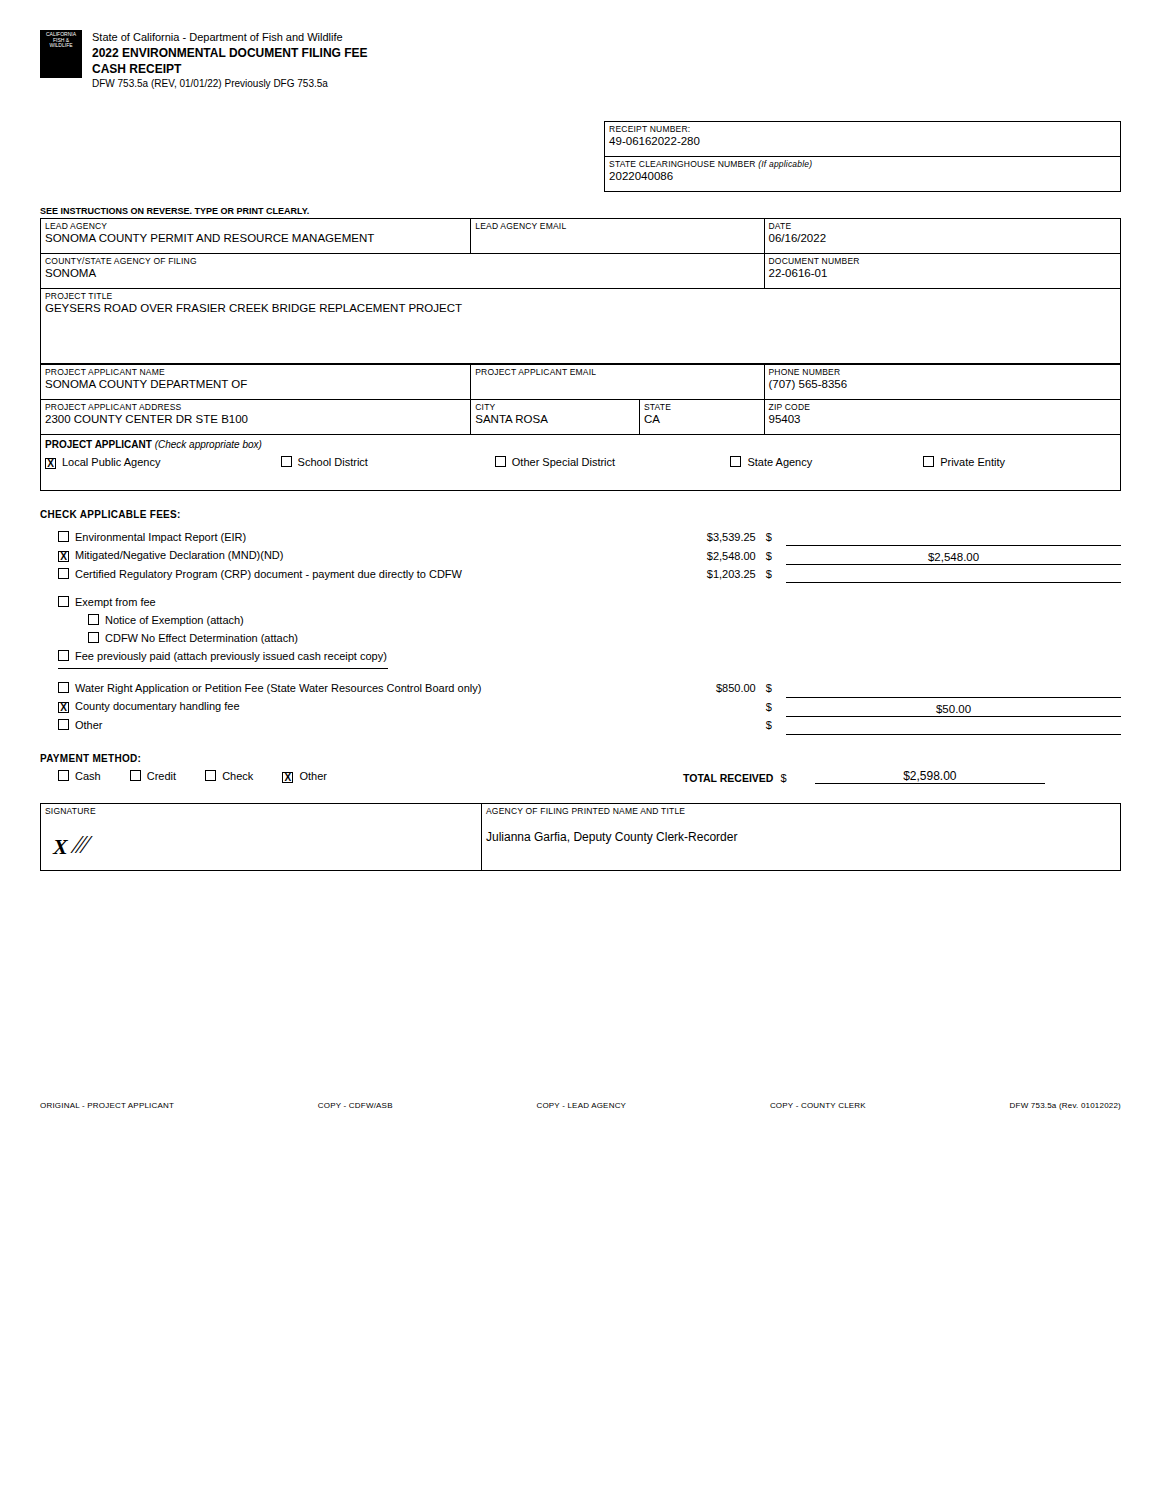CALIFORNIA
FISH &
WILDLIFE
State of California - Department of Fish and Wildlife
2022 ENVIRONMENTAL DOCUMENT FILING FEE
CASH RECEIPT
DFW 753.5a (REV, 01/01/22) Previously DFG 753.5a
| | / RECEIPT NUMBER: 49-06162022-280 / / STATE CLEARINGHOUSE NUMBER (If applicable) 2022040086 / |
SEE INSTRUCTIONS ON REVERSE. TYPE OR PRINT CLEARLY.
| LEAD AGENCY SONOMA COUNTY PERMIT AND RESOURCE MANAGEMENT | LEAD AGENCY EMAIL | DATE 06/16/2022 |
| COUNTY/STATE AGENCY OF FILING SONOMA | DOCUMENT NUMBER 22-0616-01 |
| PROJECT TITLE GEYSERS ROAD OVER FRASIER CREEK BRIDGE REPLACEMENT PROJECT |
| PROJECT APPLICANT NAME SONOMA COUNTY DEPARTMENT OF | PROJECT APPLICANT EMAIL | PHONE NUMBER (707) 565-8356 |
| PROJECT APPLICANT ADDRESS 2300 COUNTY CENTER DR STE B100 | / CITY SANTA ROSA / STATE CA / | ZIP CODE 95403 |
| PROJECT APPLICANT (Check appropriate box) / Local Public Agency / School District / Other Special District / State Agency / Private Entity / |
CHECK APPLICABLE FEES:
| Environmental Impact Report (EIR) | $3,539.25 | $ | |
| Mitigated/Negative Declaration (MND)(ND) | $2,548.00 | $ | $2,548.00 |
| Certified Regulatory Program (CRP) document - payment due directly to CDFW | $1,203.25 | $ | |
| Exempt from fee |
| Notice of Exemption (attach) |
| CDFW No Effect Determination (attach) |
| Fee previously paid (attach previously issued cash receipt copy) |
| Water Right Application or Petition Fee (State Water Resources Control Board only) | $850.00 | $ | |
| County documentary handling fee | | $ | $50.00 |
| Other | | $ | |
PAYMENT METHOD:
| Cash Credit Check Other | TOTAL RECEIVED | $ | $2,598.00 |
| SIGNATURE X ⁄⁄⁄ | AGENCY OF FILING PRINTED NAME AND TITLE Julianna Garfia, Deputy County Clerk-Recorder |
ORIGINAL - PROJECT APPLICANT COPY - CDFW/ASB COPY - LEAD AGENCY COPY - COUNTY CLERK DFW 753.5a (Rev. 01012022)